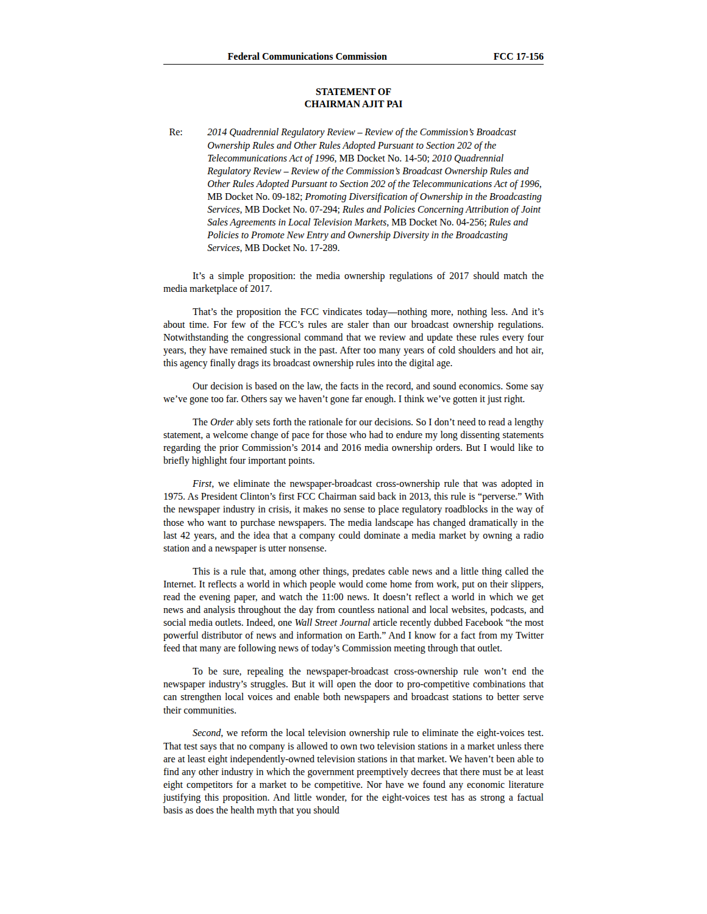Federal Communications Commission FCC 17-156
STATEMENT OF
CHAIRMAN AJIT PAI
Re:
2014 Quadrennial Regulatory Review – Review of the Commission’s Broadcast Ownership Rules and Other Rules Adopted Pursuant to Section 202 of the Telecommunications Act of 1996, MB Docket No. 14-50; 2010 Quadrennial Regulatory Review – Review of the Commission’s Broadcast Ownership Rules and Other Rules Adopted Pursuant to Section 202 of the Telecommunications Act of 1996, MB Docket No. 09-182; Promoting Diversification of Ownership in the Broadcasting Services, MB Docket No. 07-294; Rules and Policies Concerning Attribution of Joint Sales Agreements in Local Television Markets, MB Docket No. 04-256; Rules and Policies to Promote New Entry and Ownership Diversity in the Broadcasting Services, MB Docket No. 17-289.
It’s a simple proposition: the media ownership regulations of 2017 should match the media marketplace of 2017.
That’s the proposition the FCC vindicates today—nothing more, nothing less. And it’s about time. For few of the FCC’s rules are staler than our broadcast ownership regulations. Notwithstanding the congressional command that we review and update these rules every four years, they have remained stuck in the past. After too many years of cold shoulders and hot air, this agency finally drags its broadcast ownership rules into the digital age.
Our decision is based on the law, the facts in the record, and sound economics. Some say we’ve gone too far. Others say we haven’t gone far enough. I think we’ve gotten it just right.
The Order ably sets forth the rationale for our decisions. So I don’t need to read a lengthy statement, a welcome change of pace for those who had to endure my long dissenting statements regarding the prior Commission’s 2014 and 2016 media ownership orders. But I would like to briefly highlight four important points.
First, we eliminate the newspaper-broadcast cross-ownership rule that was adopted in 1975. As President Clinton’s first FCC Chairman said back in 2013, this rule is “perverse.” With the newspaper industry in crisis, it makes no sense to place regulatory roadblocks in the way of those who want to purchase newspapers. The media landscape has changed dramatically in the last 42 years, and the idea that a company could dominate a media market by owning a radio station and a newspaper is utter nonsense.
This is a rule that, among other things, predates cable news and a little thing called the Internet. It reflects a world in which people would come home from work, put on their slippers, read the evening paper, and watch the 11:00 news. It doesn’t reflect a world in which we get news and analysis throughout the day from countless national and local websites, podcasts, and social media outlets. Indeed, one Wall Street Journal article recently dubbed Facebook “the most powerful distributor of news and information on Earth.” And I know for a fact from my Twitter feed that many are following news of today’s Commission meeting through that outlet.
To be sure, repealing the newspaper-broadcast cross-ownership rule won’t end the newspaper industry’s struggles. But it will open the door to pro-competitive combinations that can strengthen local voices and enable both newspapers and broadcast stations to better serve their communities.
Second, we reform the local television ownership rule to eliminate the eight-voices test. That test says that no company is allowed to own two television stations in a market unless there are at least eight independently-owned television stations in that market. We haven’t been able to find any other industry in which the government preemptively decrees that there must be at least eight competitors for a market to be competitive. Nor have we found any economic literature justifying this proposition. And little wonder, for the eight-voices test has as strong a factual basis as does the health myth that you should